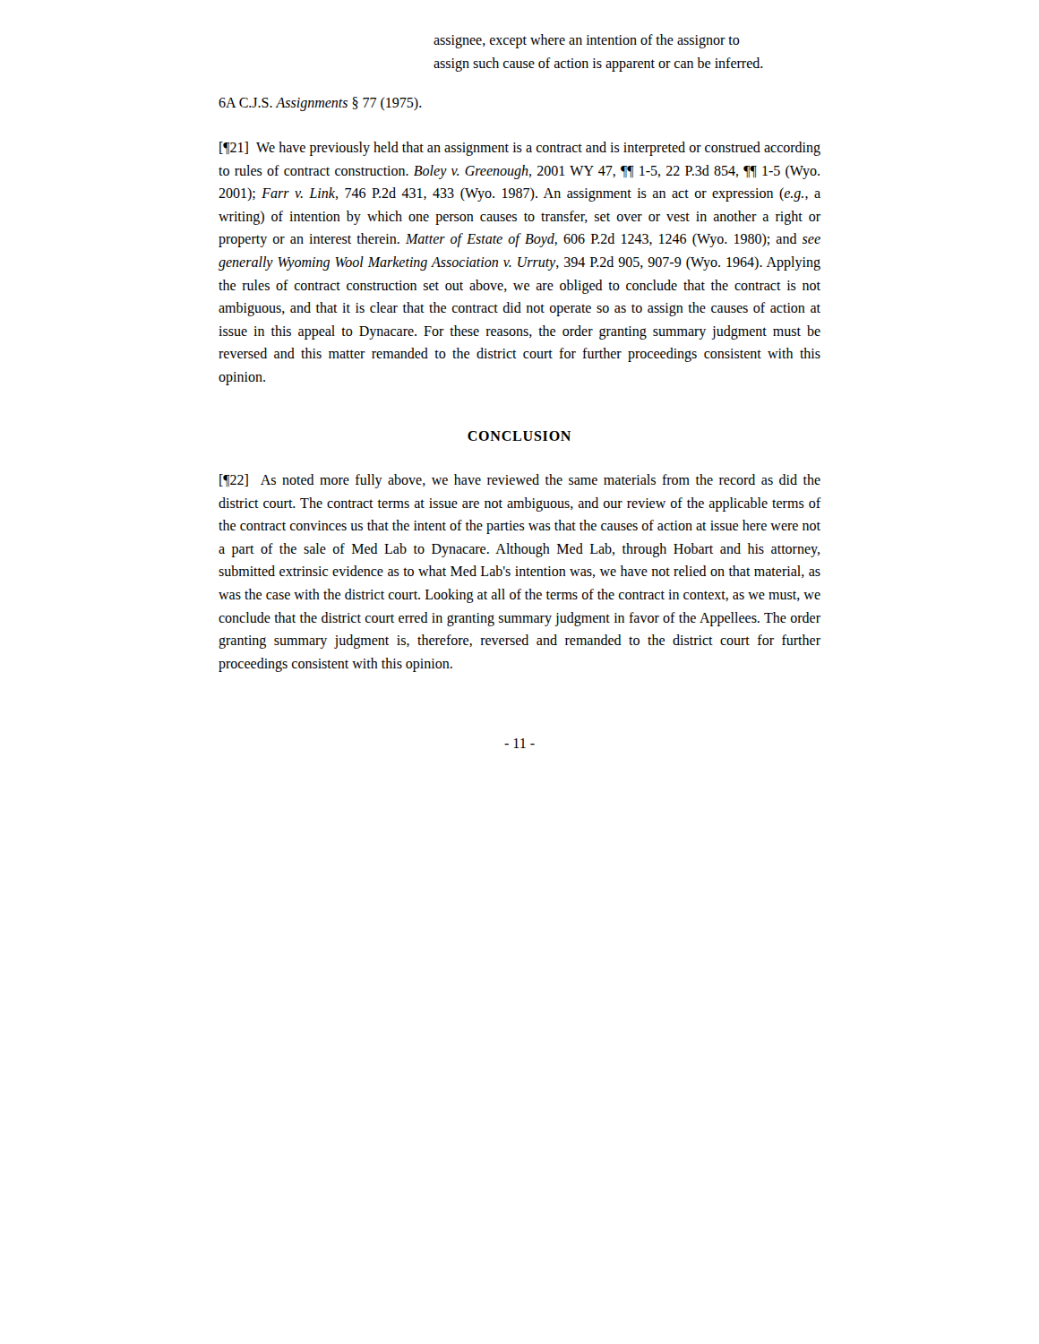assignee, except where an intention of the assignor to assign such cause of action is apparent or can be inferred.
6A C.J.S. Assignments § 77 (1975).
[¶21] We have previously held that an assignment is a contract and is interpreted or construed according to rules of contract construction. Boley v. Greenough, 2001 WY 47, ¶¶ 1-5, 22 P.3d 854, ¶¶ 1-5 (Wyo. 2001); Farr v. Link, 746 P.2d 431, 433 (Wyo. 1987). An assignment is an act or expression (e.g., a writing) of intention by which one person causes to transfer, set over or vest in another a right or property or an interest therein. Matter of Estate of Boyd, 606 P.2d 1243, 1246 (Wyo. 1980); and see generally Wyoming Wool Marketing Association v. Urruty, 394 P.2d 905, 907-9 (Wyo. 1964). Applying the rules of contract construction set out above, we are obliged to conclude that the contract is not ambiguous, and that it is clear that the contract did not operate so as to assign the causes of action at issue in this appeal to Dynacare. For these reasons, the order granting summary judgment must be reversed and this matter remanded to the district court for further proceedings consistent with this opinion.
CONCLUSION
[¶22] As noted more fully above, we have reviewed the same materials from the record as did the district court. The contract terms at issue are not ambiguous, and our review of the applicable terms of the contract convinces us that the intent of the parties was that the causes of action at issue here were not a part of the sale of Med Lab to Dynacare. Although Med Lab, through Hobart and his attorney, submitted extrinsic evidence as to what Med Lab's intention was, we have not relied on that material, as was the case with the district court. Looking at all of the terms of the contract in context, as we must, we conclude that the district court erred in granting summary judgment in favor of the Appellees. The order granting summary judgment is, therefore, reversed and remanded to the district court for further proceedings consistent with this opinion.
- 11 -